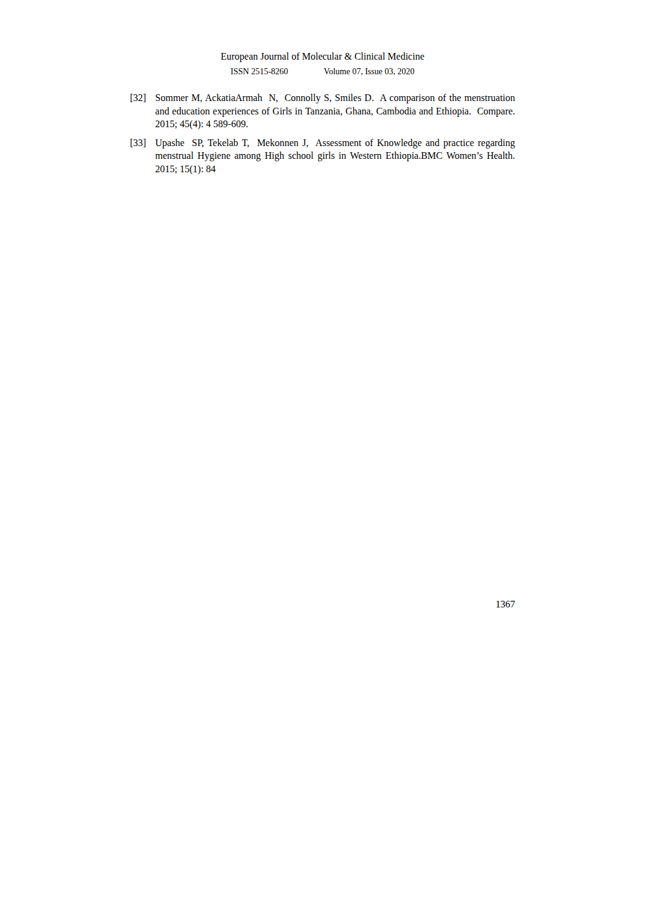European Journal of Molecular & Clinical Medicine
ISSN 2515-8260 Volume 07, Issue 03, 2020
[32] Sommer M, AckatiaArmah N, Connolly S, Smiles D. A comparison of the menstruation and education experiences of Girls in Tanzania, Ghana, Cambodia and Ethiopia. Compare. 2015; 45(4): 4 589-609.
[33] Upashe SP, Tekelab T, Mekonnen J, Assessment of Knowledge and practice regarding menstrual Hygiene among High school girls in Western Ethiopia.BMC Women’s Health. 2015; 15(1): 84
1367